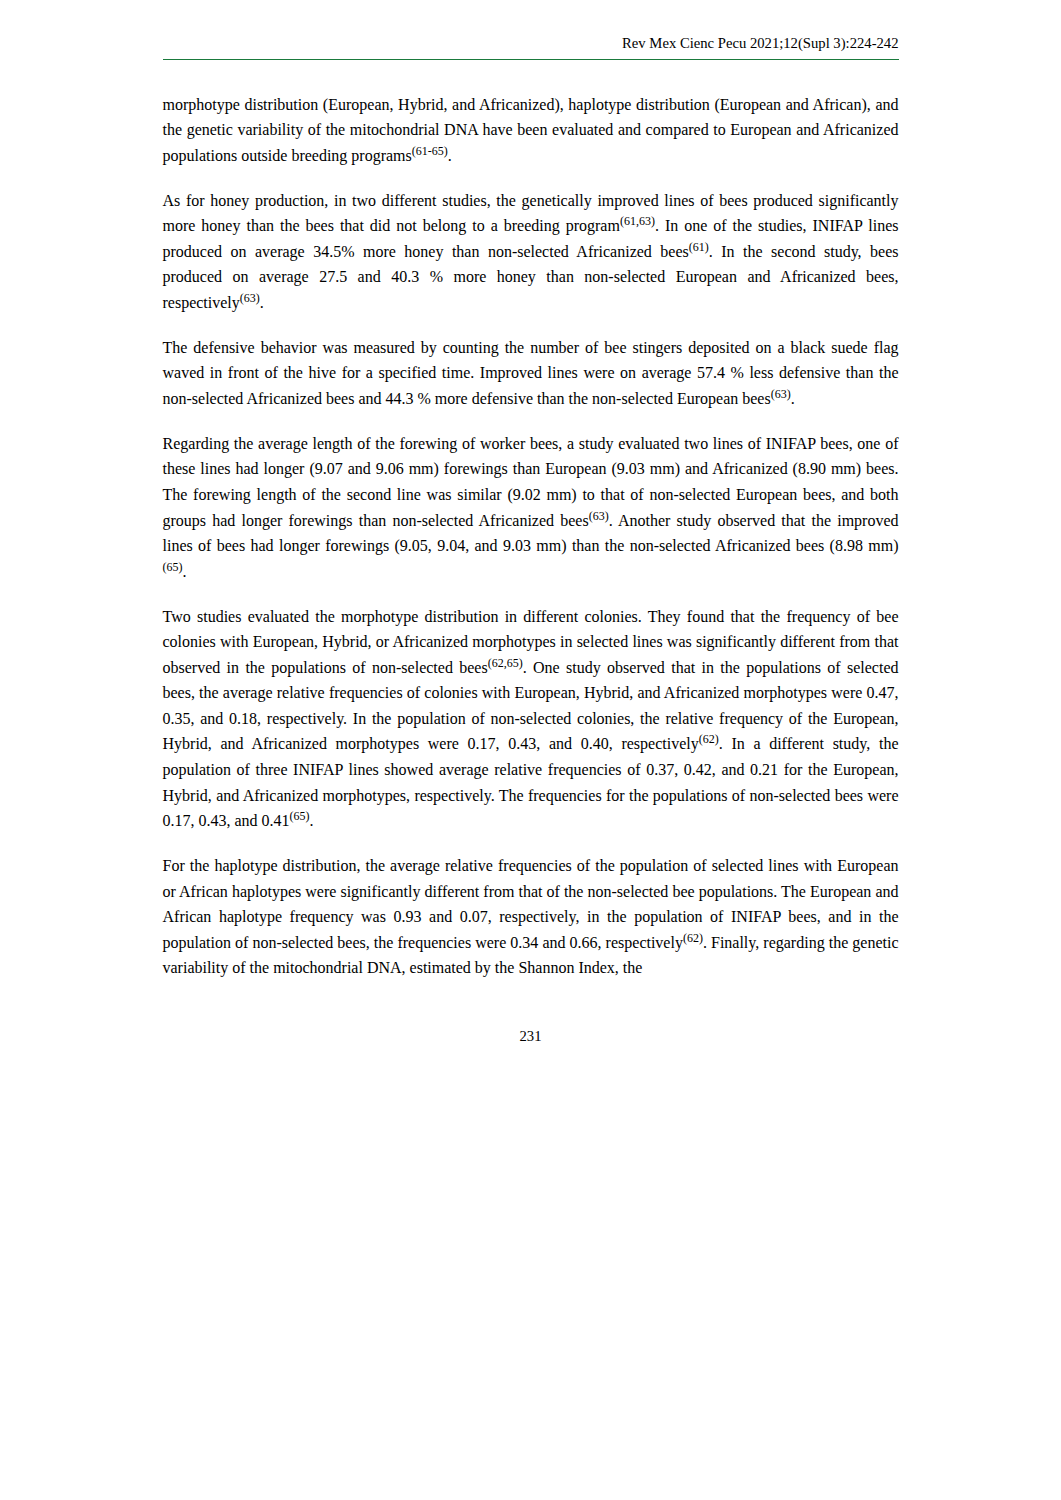Rev Mex Cienc Pecu 2021;12(Supl 3):224-242
morphotype distribution (European, Hybrid, and Africanized), haplotype distribution (European and African), and the genetic variability of the mitochondrial DNA have been evaluated and compared to European and Africanized populations outside breeding programs(61-65).
As for honey production, in two different studies, the genetically improved lines of bees produced significantly more honey than the bees that did not belong to a breeding program(61,63). In one of the studies, INIFAP lines produced on average 34.5% more honey than non-selected Africanized bees(61). In the second study, bees produced on average 27.5 and 40.3 % more honey than non-selected European and Africanized bees, respectively(63).
The defensive behavior was measured by counting the number of bee stingers deposited on a black suede flag waved in front of the hive for a specified time. Improved lines were on average 57.4 % less defensive than the non-selected Africanized bees and 44.3 % more defensive than the non-selected European bees(63).
Regarding the average length of the forewing of worker bees, a study evaluated two lines of INIFAP bees, one of these lines had longer (9.07 and 9.06 mm) forewings than European (9.03 mm) and Africanized (8.90 mm) bees. The forewing length of the second line was similar (9.02 mm) to that of non-selected European bees, and both groups had longer forewings than non-selected Africanized bees(63). Another study observed that the improved lines of bees had longer forewings (9.05, 9.04, and 9.03 mm) than the non-selected Africanized bees (8.98 mm)(65).
Two studies evaluated the morphotype distribution in different colonies. They found that the frequency of bee colonies with European, Hybrid, or Africanized morphotypes in selected lines was significantly different from that observed in the populations of non-selected bees(62,65). One study observed that in the populations of selected bees, the average relative frequencies of colonies with European, Hybrid, and Africanized morphotypes were 0.47, 0.35, and 0.18, respectively. In the population of non-selected colonies, the relative frequency of the European, Hybrid, and Africanized morphotypes were 0.17, 0.43, and 0.40, respectively(62). In a different study, the population of three INIFAP lines showed average relative frequencies of 0.37, 0.42, and 0.21 for the European, Hybrid, and Africanized morphotypes, respectively. The frequencies for the populations of non-selected bees were 0.17, 0.43, and 0.41(65).
For the haplotype distribution, the average relative frequencies of the population of selected lines with European or African haplotypes were significantly different from that of the non-selected bee populations. The European and African haplotype frequency was 0.93 and 0.07, respectively, in the population of INIFAP bees, and in the population of non-selected bees, the frequencies were 0.34 and 0.66, respectively(62). Finally, regarding the genetic variability of the mitochondrial DNA, estimated by the Shannon Index, the
231